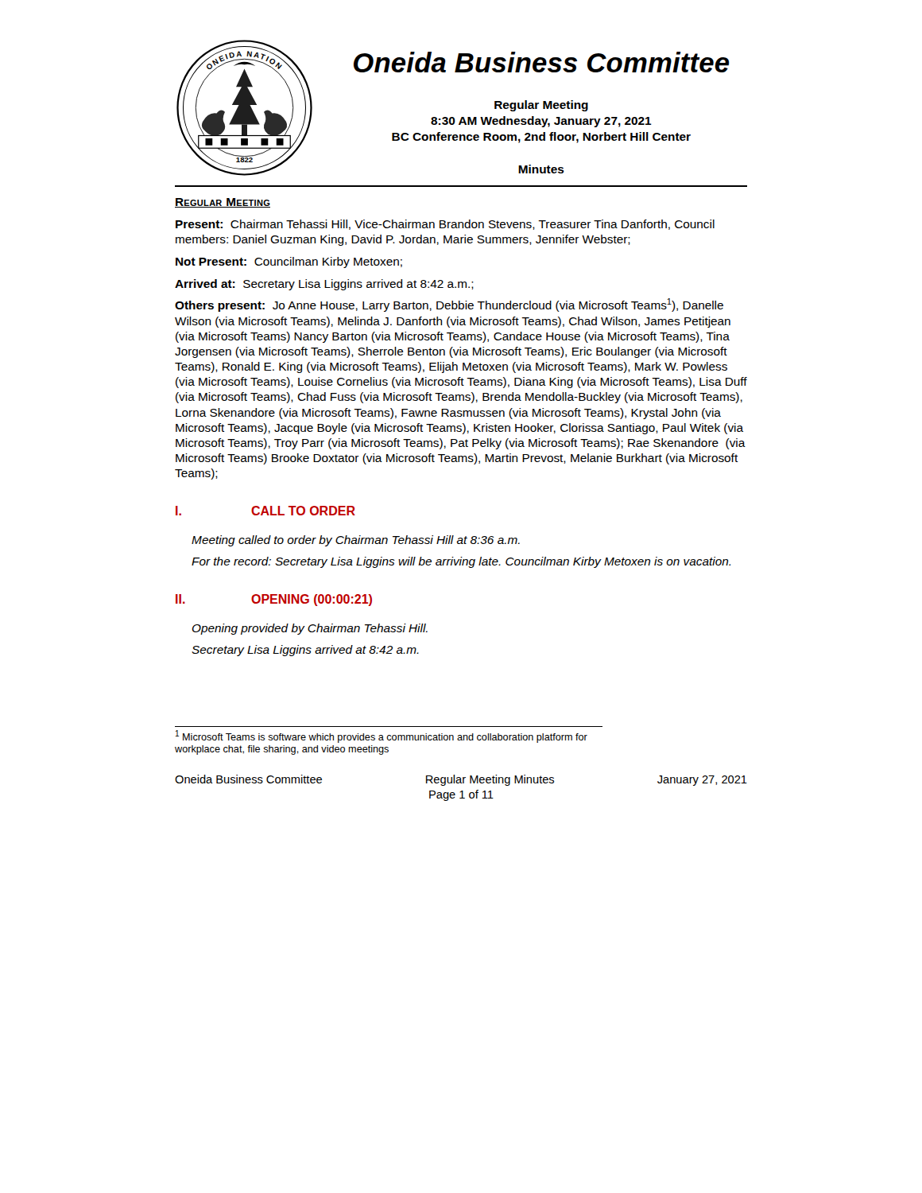ONEIDA NATION 1822
Oneida Business Committee
Regular Meeting
8:30 AM Wednesday, January 27, 2021
BC Conference Room, 2nd floor, Norbert Hill Center
Minutes
Regular Meeting
Present: Chairman Tehassi Hill, Vice-Chairman Brandon Stevens, Treasurer Tina Danforth, Council members: Daniel Guzman King, David P. Jordan, Marie Summers, Jennifer Webster;
Not Present: Councilman Kirby Metoxen;
Arrived at: Secretary Lisa Liggins arrived at 8:42 a.m.;
Others present: Jo Anne House, Larry Barton, Debbie Thundercloud (via Microsoft Teams1), Danelle Wilson (via Microsoft Teams), Melinda J. Danforth (via Microsoft Teams), Chad Wilson, James Petitjean (via Microsoft Teams) Nancy Barton (via Microsoft Teams), Candace House (via Microsoft Teams), Tina Jorgensen (via Microsoft Teams), Sherrole Benton (via Microsoft Teams), Eric Boulanger (via Microsoft Teams), Ronald E. King (via Microsoft Teams), Elijah Metoxen (via Microsoft Teams), Mark W. Powless (via Microsoft Teams), Louise Cornelius (via Microsoft Teams), Diana King (via Microsoft Teams), Lisa Duff (via Microsoft Teams), Chad Fuss (via Microsoft Teams), Brenda Mendolla-Buckley (via Microsoft Teams), Lorna Skenandore (via Microsoft Teams), Fawne Rasmussen (via Microsoft Teams), Krystal John (via Microsoft Teams), Jacque Boyle (via Microsoft Teams), Kristen Hooker, Clorissa Santiago, Paul Witek (via Microsoft Teams), Troy Parr (via Microsoft Teams), Pat Pelky (via Microsoft Teams); Rae Skenandore (via Microsoft Teams) Brooke Doxtator (via Microsoft Teams), Martin Prevost, Melanie Burkhart (via Microsoft Teams);
I. CALL TO ORDER
Meeting called to order by Chairman Tehassi Hill at 8:36 a.m.
For the record: Secretary Lisa Liggins will be arriving late. Councilman Kirby Metoxen is on vacation.
II. OPENING (00:00:21)
Opening provided by Chairman Tehassi Hill.
Secretary Lisa Liggins arrived at 8:42 a.m.
1 Microsoft Teams is software which provides a communication and collaboration platform for workplace chat, file sharing, and video meetings
Oneida Business Committee
Regular Meeting Minutes
January 27, 2021
Page 1 of 11